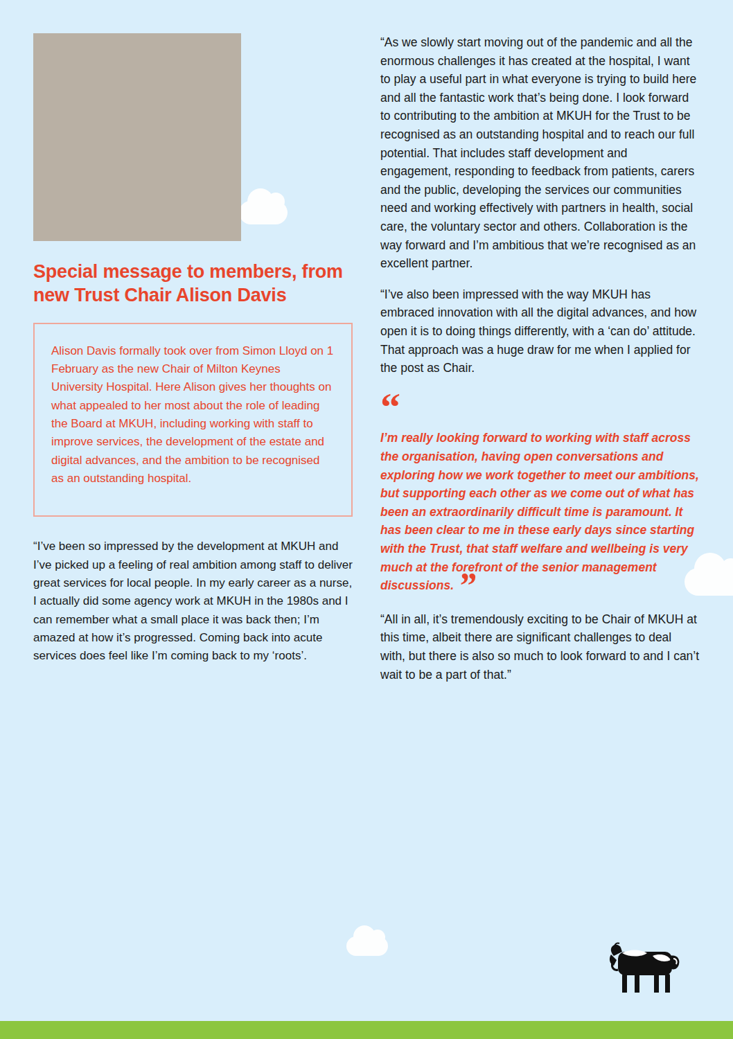Special message to members, from new Trust Chair Alison Davis
Alison Davis formally took over from Simon Lloyd on 1 February as the new Chair of Milton Keynes University Hospital. Here Alison gives her thoughts on what appealed to her most about the role of leading the Board at MKUH, including working with staff to improve services, the development of the estate and digital advances, and the ambition to be recognised as an outstanding hospital.
“I’ve been so impressed by the development at MKUH and I’ve picked up a feeling of real ambition among staff to deliver great services for local people. In my early career as a nurse, I actually did some agency work at MKUH in the 1980s and I can remember what a small place it was back then; I’m amazed at how it’s progressed. Coming back into acute services does feel like I’m coming back to my ‘roots’.
“As we slowly start moving out of the pandemic and all the enormous challenges it has created at the hospital, I want to play a useful part in what everyone is trying to build here and all the fantastic work that’s being done. I look forward to contributing to the ambition at MKUH for the Trust to be recognised as an outstanding hospital and to reach our full potential. That includes staff development and engagement, responding to feedback from patients, carers and the public, developing the services our communities need and working effectively with partners in health, social care, the voluntary sector and others. Collaboration is the way forward and I’m ambitious that we’re recognised as an excellent partner.
“I’ve also been impressed with the way MKUH has embraced innovation with all the digital advances, and how open it is to doing things differently, with a ‘can do’ attitude. That approach was a huge draw for me when I applied for the post as Chair.
“
I’m really looking forward to working with staff across the organisation, having open conversations and exploring how we work together to meet our ambitions, but supporting each other as we come out of what has been an extraordinarily difficult time is paramount. It has been clear to me in these early days since starting with the Trust, that staff welfare and wellbeing is very much at the forefront of the senior management discussions.”
“All in all, it’s tremendously exciting to be Chair of MKUH at this time, albeit there are significant challenges to deal with, but there is also so much to look forward to and I can’t wait to be a part of that.”